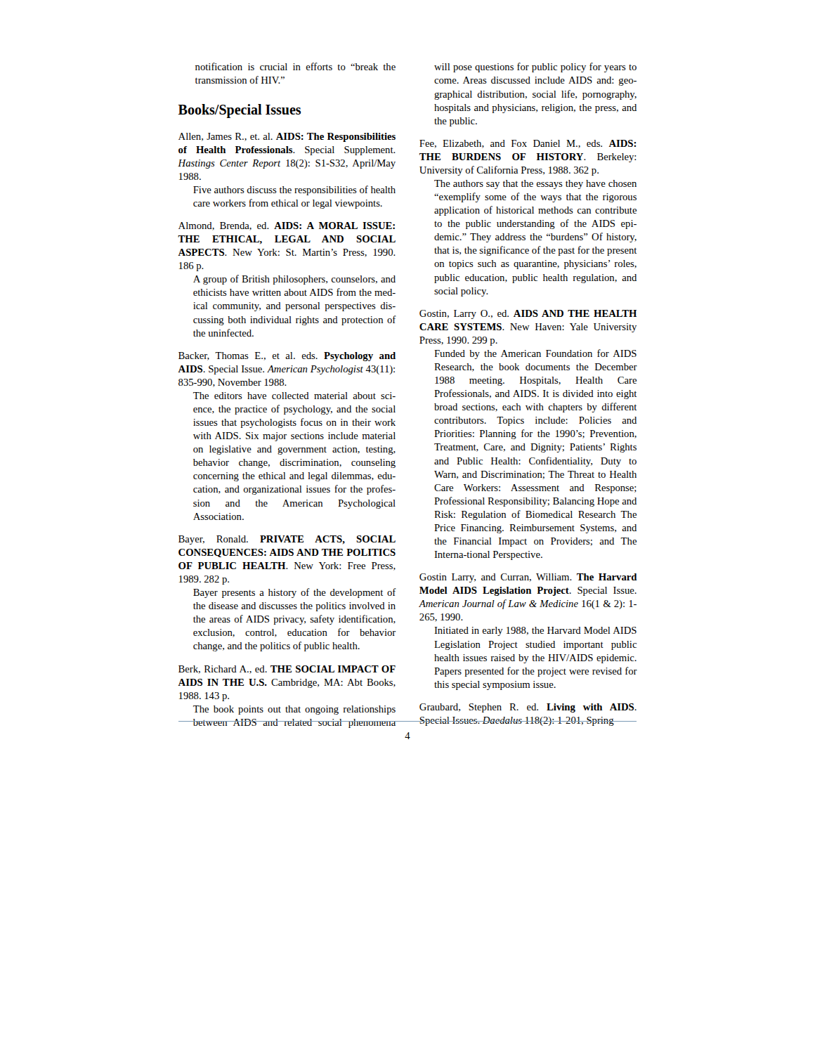notification is crucial in efforts to “break the transmission of HIV.”
Books/Special Issues
Allen, James R., et. al. AIDS: The Responsibilities of Health Professionals. Special Supplement. Hastings Center Report 18(2): S1-S32, April/May 1988.
Five authors discuss the responsibilities of health care workers from ethical or legal viewpoints.
Almond, Brenda, ed. AIDS: A MORAL ISSUE: THE ETHICAL, LEGAL AND SOCIAL ASPECTS. New York: St. Martin’s Press, 1990. 186 p.
A group of British philosophers, counselors, and ethicists have written about AIDS from the medical community, and personal perspectives discussing both individual rights and protection of the uninfected.
Backer, Thomas E., et al. eds. Psychology and AIDS. Special Issue. American Psychologist 43(11): 835-990, November 1988.
The editors have collected material about science, the practice of psychology, and the social issues that psychologists focus on in their work with AIDS. Six major sections include material on legislative and government action, testing, behavior change, discrimination, counseling concerning the ethical and legal dilemmas, education, and organizational issues for the profession and the American Psychological Association.
Bayer, Ronald. PRIVATE ACTS, SOCIAL CONSEQUENCES: AIDS AND THE POLITICS OF PUBLIC HEALTH. New York: Free Press, 1989. 282 p.
Bayer presents a history of the development of the disease and discusses the politics involved in the areas of AIDS privacy, safety identification, exclusion, control, education for behavior change, and the politics of public health.
Berk, Richard A., ed. THE SOCIAL IMPACT OF AIDS IN THE U.S. Cambridge, MA: Abt Books, 1988. 143 p.
The book points out that ongoing relationships between AIDS and related social phenomena will pose questions for public policy for years to come. Areas discussed include AIDS and: geographical distribution, social life, pornography, hospitals and physicians, religion, the press, and the public.
Fee, Elizabeth, and Fox Daniel M., eds. AIDS: THE BURDENS OF HISTORY. Berkeley: University of California Press, 1988. 362 p.
The authors say that the essays they have chosen “exemplify some of the ways that the rigorous application of historical methods can contribute to the public understanding of the AIDS epidemic.” They address the “burdens” Of history, that is, the significance of the past for the present on topics such as quarantine, physicians’ roles, public education, public health regulation, and social policy.
Gostin, Larry O., ed. AIDS AND THE HEALTH CARE SYSTEMS. New Haven: Yale University Press, 1990. 299 p.
Funded by the American Foundation for AIDS Research, the book documents the December 1988 meeting. Hospitals, Health Care Professionals, and AIDS. It is divided into eight broad sections, each with chapters by different contributors. Topics include: Policies and Priorities: Planning for the 1990’s; Prevention, Treatment, Care, and Dignity; Patients’ Rights and Public Health: Confidentiality, Duty to Warn, and Discrimination; The Threat to Health Care Workers: Assessment and Response; Professional Responsibility; Balancing Hope and Risk: Regulation of Biomedical Research The Price Financing. Reimbursement Systems, and the Financial Impact on Providers; and The Interna-tional Perspective.
Gostin Larry, and Curran, William. The Harvard Model AIDS Legislation Project. Special Issue. American Journal of Law & Medicine 16(1 & 2): 1-265, 1990.
Initiated in early 1988, the Harvard Model AIDS Legislation Project studied important public health issues raised by the HIV/AIDS epidemic. Papers presented for the project were revised for this special symposium issue.
Graubard, Stephen R. ed. Living with AIDS. Special Issues. Daedalus 118(2): 1-201, Spring
4